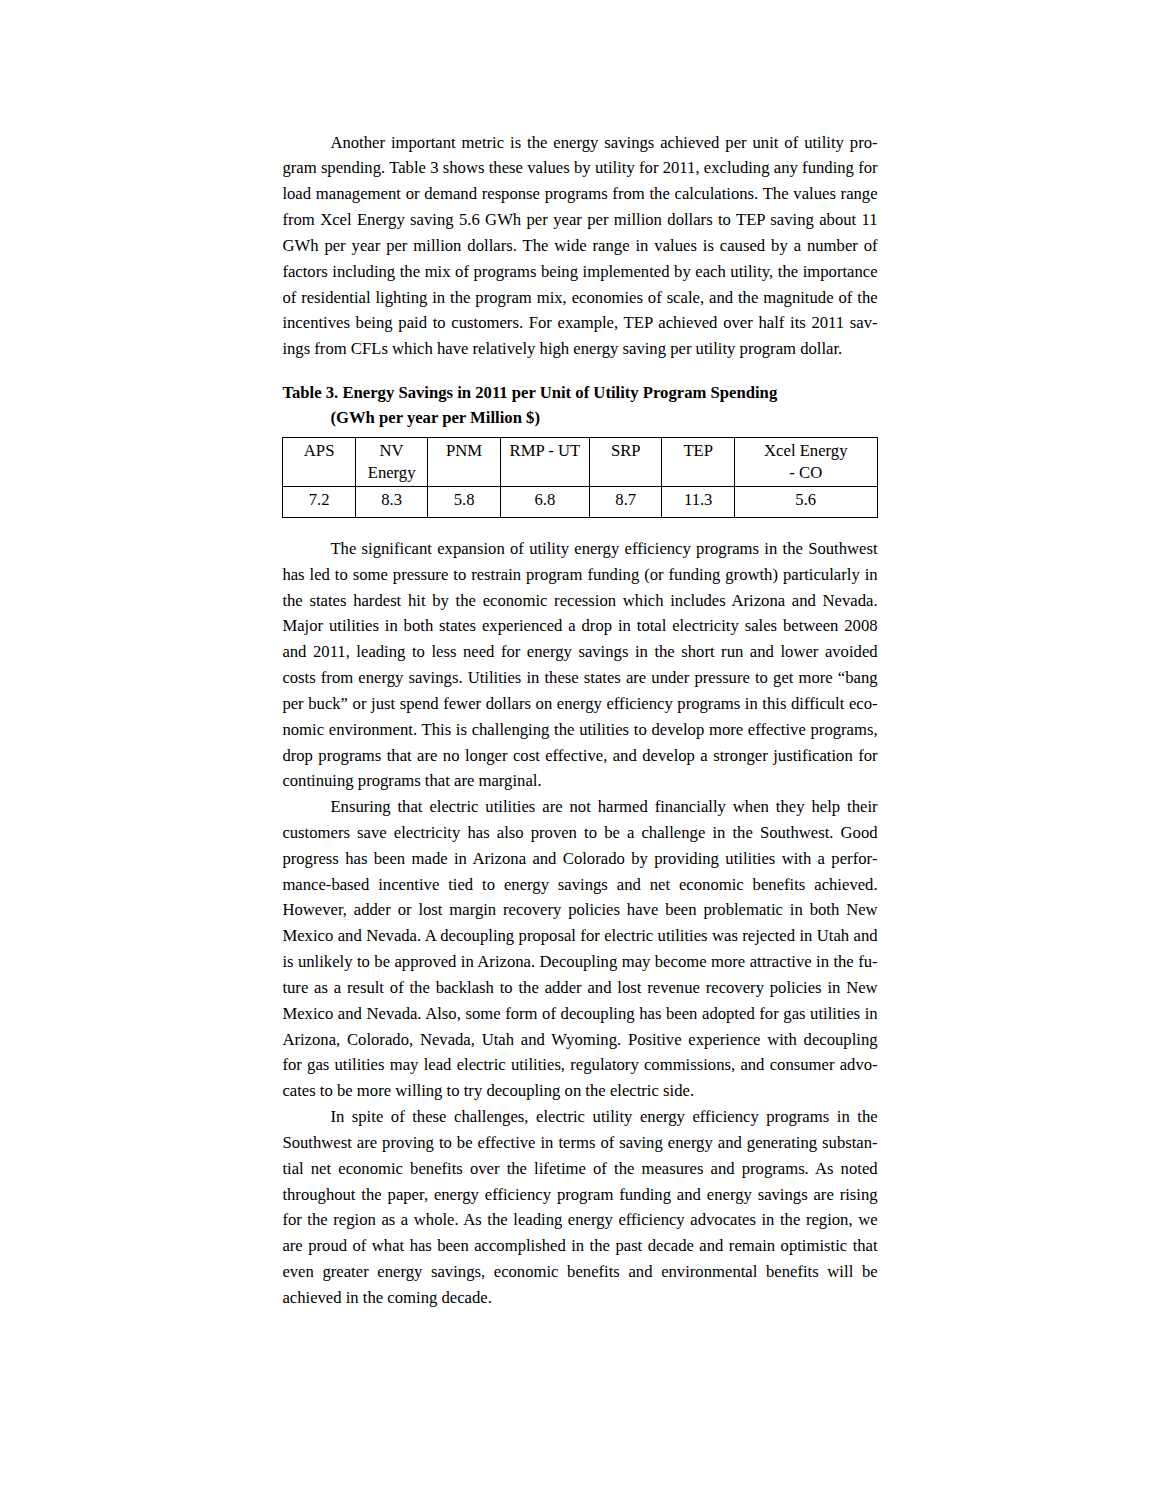Another important metric is the energy savings achieved per unit of utility program spending. Table 3 shows these values by utility for 2011, excluding any funding for load management or demand response programs from the calculations. The values range from Xcel Energy saving 5.6 GWh per year per million dollars to TEP saving about 11 GWh per year per million dollars. The wide range in values is caused by a number of factors including the mix of programs being implemented by each utility, the importance of residential lighting in the program mix, economies of scale, and the magnitude of the incentives being paid to customers. For example, TEP achieved over half its 2011 savings from CFLs which have relatively high energy saving per utility program dollar.
Table 3. Energy Savings in 2011 per Unit of Utility Program Spending (GWh per year per Million $)
| APS | NV Energy | PNM | RMP - UT | SRP | TEP | Xcel Energy - CO |
| 7.2 | 8.3 | 5.8 | 6.8 | 8.7 | 11.3 | 5.6 |
The significant expansion of utility energy efficiency programs in the Southwest has led to some pressure to restrain program funding (or funding growth) particularly in the states hardest hit by the economic recession which includes Arizona and Nevada. Major utilities in both states experienced a drop in total electricity sales between 2008 and 2011, leading to less need for energy savings in the short run and lower avoided costs from energy savings. Utilities in these states are under pressure to get more “bang per buck” or just spend fewer dollars on energy efficiency programs in this difficult economic environment. This is challenging the utilities to develop more effective programs, drop programs that are no longer cost effective, and develop a stronger justification for continuing programs that are marginal.
Ensuring that electric utilities are not harmed financially when they help their customers save electricity has also proven to be a challenge in the Southwest. Good progress has been made in Arizona and Colorado by providing utilities with a performance-based incentive tied to energy savings and net economic benefits achieved. However, adder or lost margin recovery policies have been problematic in both New Mexico and Nevada. A decoupling proposal for electric utilities was rejected in Utah and is unlikely to be approved in Arizona. Decoupling may become more attractive in the future as a result of the backlash to the adder and lost revenue recovery policies in New Mexico and Nevada. Also, some form of decoupling has been adopted for gas utilities in Arizona, Colorado, Nevada, Utah and Wyoming. Positive experience with decoupling for gas utilities may lead electric utilities, regulatory commissions, and consumer advocates to be more willing to try decoupling on the electric side.
In spite of these challenges, electric utility energy efficiency programs in the Southwest are proving to be effective in terms of saving energy and generating substantial net economic benefits over the lifetime of the measures and programs. As noted throughout the paper, energy efficiency program funding and energy savings are rising for the region as a whole. As the leading energy efficiency advocates in the region, we are proud of what has been accomplished in the past decade and remain optimistic that even greater energy savings, economic benefits and environmental benefits will be achieved in the coming decade.